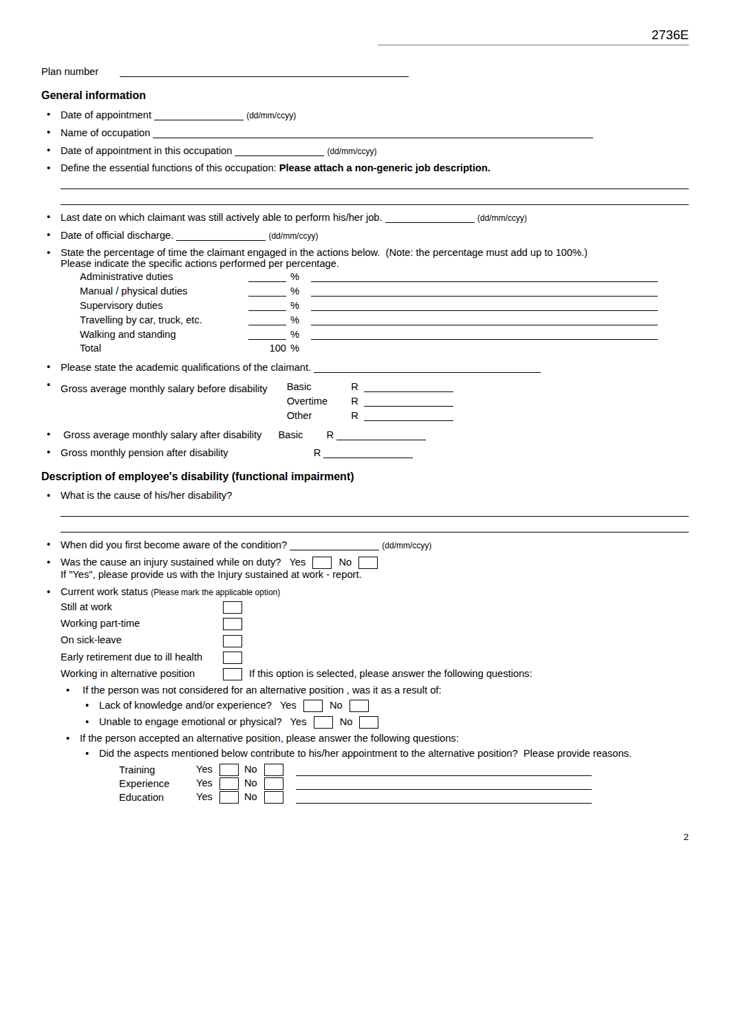2736E
Plan number
General information
Date of appointment (dd/mm/ccyy)
Name of occupation
Date of appointment in this occupation (dd/mm/ccyy)
Define the essential functions of this occupation: Please attach a non-generic job description.
Last date on which claimant was still actively able to perform his/her job. (dd/mm/ccyy)
Date of official discharge. (dd/mm/ccyy)
State the percentage of time the claimant engaged in the actions below. (Note: the percentage must add up to 100%.)
Please indicate the specific actions performed per percentage.
| Administrative duties | | % | |
| Manual / physical duties | | % | |
| Supervisory duties | | % | |
| Travelling by car, truck, etc. | | % | |
| Walking and standing | | % | |
| Total | 100 | % | |
Please state the academic qualifications of the claimant.
Gross average monthly salary before disability
| Basic | R | |
| Overtime | R | |
| Other | R | |
Gross average monthly salary after disability Basic R
Gross monthly pension after disability R
Description of employee's disability (functional impairment)
What is the cause of his/her disability?
When did you first become aware of the condition? (dd/mm/ccyy)
Was the cause an injury sustained while on duty? Yes No
If "Yes", please provide us with the Injury sustained at work - report.
Current work status (Please mark the applicable option)
Still at work
Working part-time
On sick-leave
Early retirement due to ill health
Working in alternative position If this option is selected, please answer the following questions:
If the person was not considered for an alternative position , was it as a result of:
Lack of knowledge and/or experience? Yes No
Unable to engage emotional or physical? Yes No
If the person accepted an alternative position, please answer the following questions:
Did the aspects mentioned below contribute to his/her appointment to the alternative position? Please provide reasons.
| Training | Yes | No | |
| Experience | Yes | No | |
| Education | Yes | No | |
2